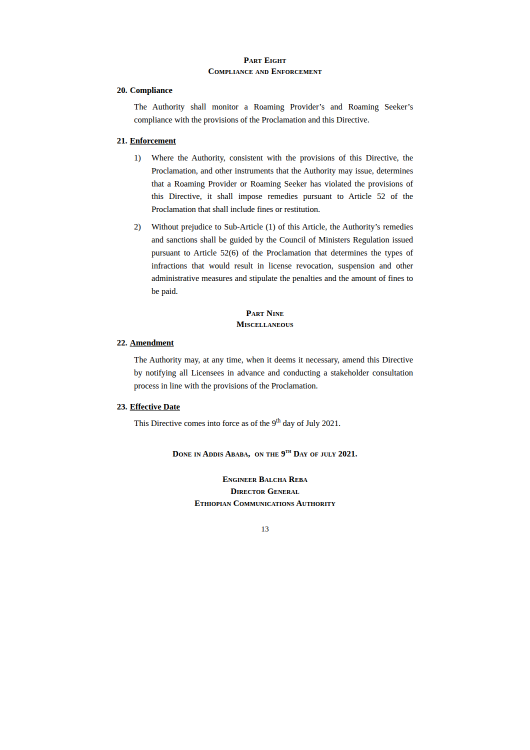Part Eight Compliance and Enforcement
20. Compliance
The Authority shall monitor a Roaming Provider’s and Roaming Seeker’s compliance with the provisions of the Proclamation and this Directive.
21. Enforcement
1) Where the Authority, consistent with the provisions of this Directive, the Proclamation, and other instruments that the Authority may issue, determines that a Roaming Provider or Roaming Seeker has violated the provisions of this Directive, it shall impose remedies pursuant to Article 52 of the Proclamation that shall include fines or restitution.
2) Without prejudice to Sub-Article (1) of this Article, the Authority’s remedies and sanctions shall be guided by the Council of Ministers Regulation issued pursuant to Article 52(6) of the Proclamation that determines the types of infractions that would result in license revocation, suspension and other administrative measures and stipulate the penalties and the amount of fines to be paid.
Part Nine Miscellaneous
22. Amendment
The Authority may, at any time, when it deems it necessary, amend this Directive by notifying all Licensees in advance and conducting a stakeholder consultation process in line with the provisions of the Proclamation.
23. Effective Date
This Directive comes into force as of the 9th day of July 2021.
Done in Addis Ababa, on the 9th Day of july 2021.
Engineer Balcha Reba
Director General
Ethiopian Communications Authority
13